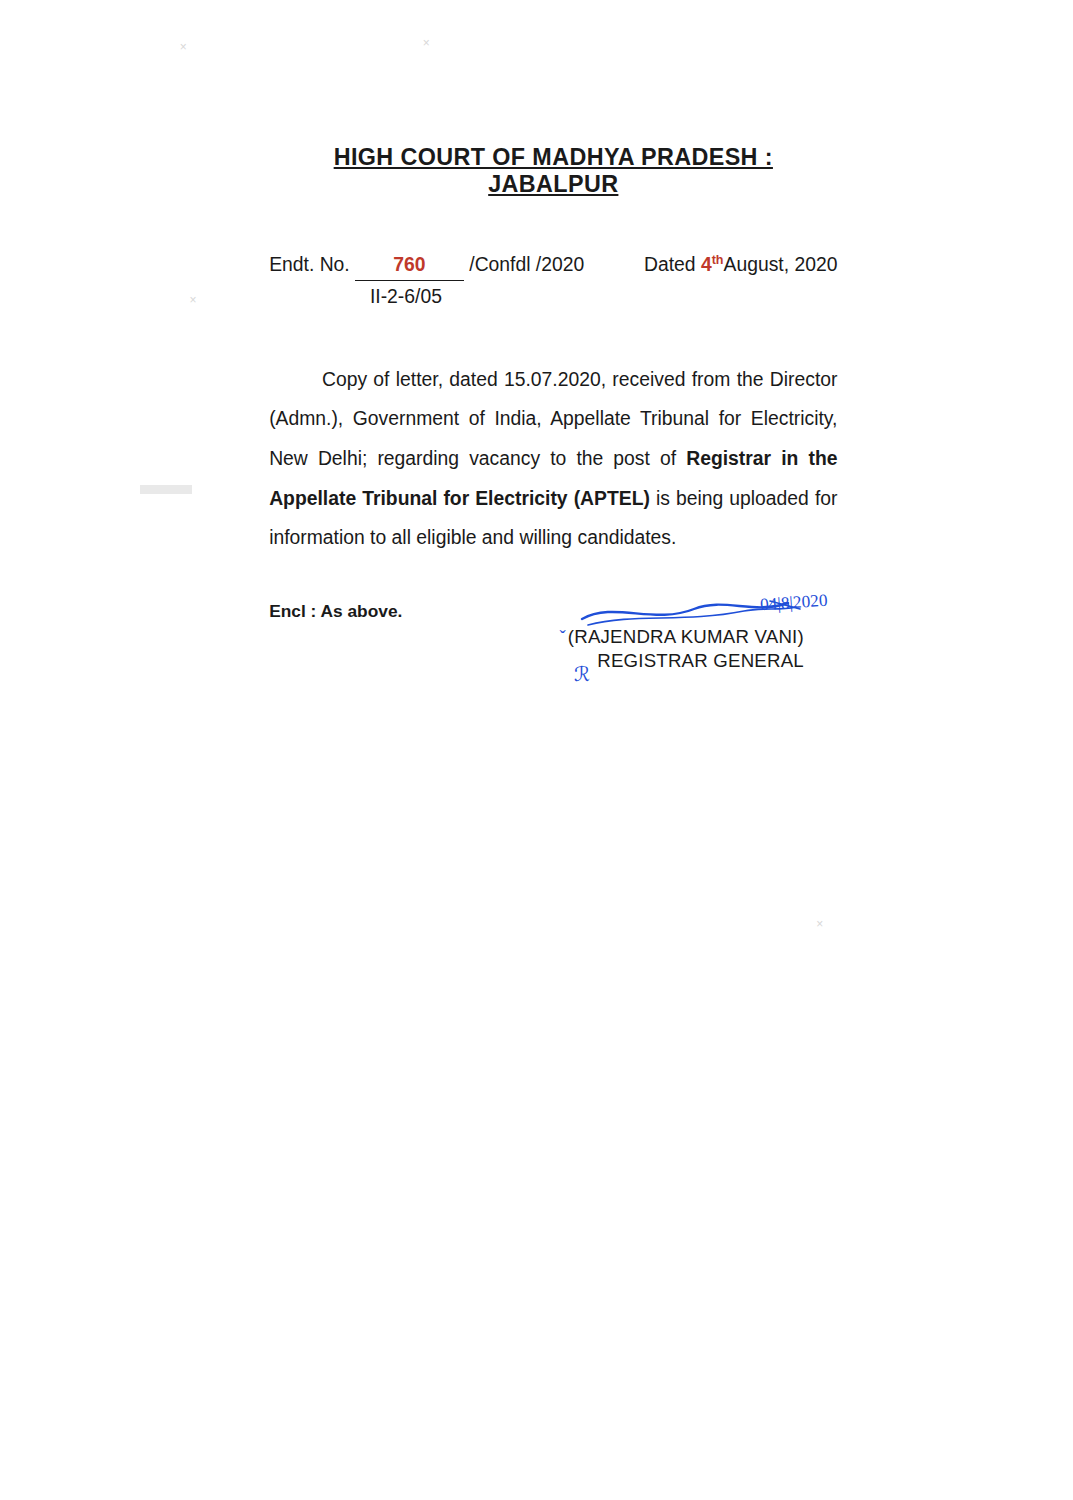× × × ×
HIGH COURT OF MADHYA PRADESH : JABALPUR
Endt. No. 760 /Confdl /2020 II-2-6/05
Dated 4th August, 2020
Copy of letter, dated 15.07.2020, received from the Director (Admn.), Government of India, Appellate Tribunal for Electricity, New Delhi; regarding vacancy to the post of Registrar in the Appellate Tribunal for Electricity (APTEL) is being uploaded for information to all eligible and willing candidates.
Encl : As above.
04|8|2020
ˇ(RAJENDRA KUMAR VANI)
ℛREGISTRAR GENERAL